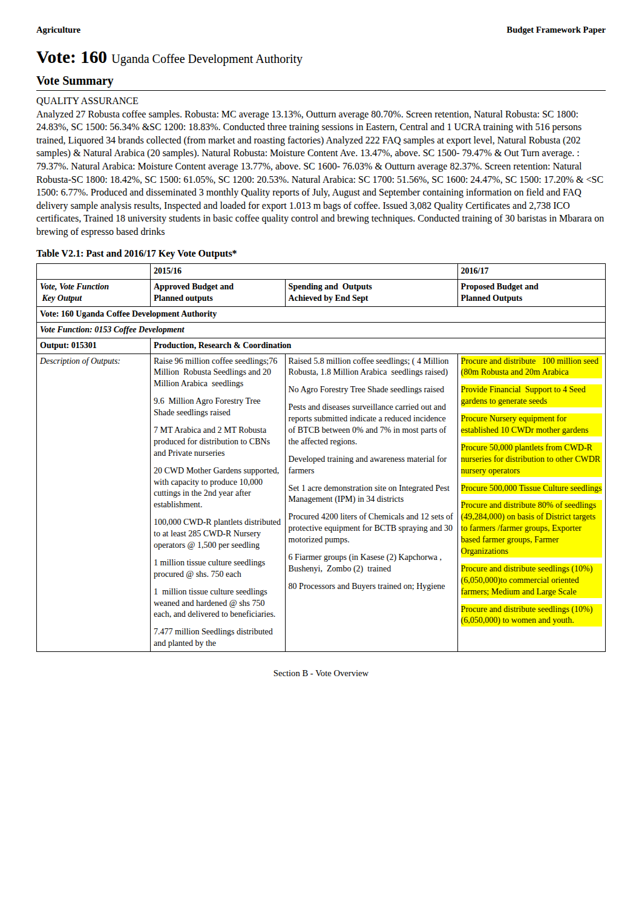Agriculture Budget Framework Paper
Vote: 160 Uganda Coffee Development Authority
Vote Summary
QUALITY ASSURANCE
Analyzed 27 Robusta coffee samples. Robusta: MC average 13.13%, Outturn average 80.70%. Screen retention, Natural Robusta: SC 1800: 24.83%, SC 1500: 56.34% &SC 1200: 18.83%. Conducted three training sessions in Eastern, Central and 1 UCRA training with 516 persons trained, Liquored 34 brands collected (from market and roasting factories) Analyzed 222 FAQ samples at export level, Natural Robusta (202 samples) & Natural Arabica (20 samples). Natural Robusta: Moisture Content Ave. 13.47%, above. SC 1500- 79.47% & Out Turn average. : 79.37%. Natural Arabica: Moisture Content average 13.77%, above. SC 1600- 76.03% & Outturn average 82.37%. Screen retention: Natural Robusta-SC 1800: 18.42%, SC 1500: 61.05%, SC 1200: 20.53%. Natural Arabica: SC 1700: 51.56%, SC 1600: 24.47%, SC 1500: 17.20% & <SC 1500: 6.77%. Produced and disseminated 3 monthly Quality reports of July, August and September containing information on field and FAQ delivery sample analysis results, Inspected and loaded for export 1.013 m bags of coffee. Issued 3,082 Quality Certificates and 2,738 ICO certificates, Trained 18 university students in basic coffee quality control and brewing techniques. Conducted training of 30 baristas in Mbarara on brewing of espresso based drinks
Table V2.1: Past and 2016/17 Key Vote Outputs*
| | 2015/16 | 2016/17 |
| --- | --- | --- |
| Vote, Vote Function Key Output | Approved Budget and Planned outputs | Spending and Outputs Achieved by End Sept | Proposed Budget and Planned Outputs |
| Vote: 160 Uganda Coffee Development Authority |
| Vote Function: 0153 Coffee Development |
| Output: 015301 | Production, Research & Coordination |
| Description of Outputs: | Raise 96 million coffee seedlings;76 Million Robusta Seedlings and 20 Million Arabica seedlings 9.6 Million Agro Forestry Tree Shade seedlings raised 7 MT Arabica and 2 MT Robusta produced for distribution to CBNs and Private nurseries 20 CWD Mother Gardens supported, with capacity to produce 10,000 cuttings in the 2nd year after establishment. 100,000 CWD-R plantlets distributed to at least 285 CWD-R Nursery operators @ 1,500 per seedling 1 million tissue culture seedlings procured @ shs. 750 each 1 million tissue culture seedlings weaned and hardened @ shs 750 each, and delivered to beneficiaries. 7.477 million Seedlings distributed and planted by the | Raised 5.8 million coffee seedlings; ( 4 Million Robusta, 1.8 Million Arabica seedlings raised) No Agro Forestry Tree Shade seedlings raised Pests and diseases surveillance carried out and reports submitted indicate a reduced incidence of BTCB between 0% and 7% in most parts of the affected regions. Developed training and awareness material for farmers Set 1 acre demonstration site on Integrated Pest Management (IPM) in 34 districts Procured 4200 liters of Chemicals and 12 sets of protective equipment for BCTB spraying and 30 motorized pumps. 6 Fiarmer groups (in Kasese (2) Kapchorwa , Bushenyi, Zombo (2) trained 80 Processors and Buyers trained on; Hygiene | Procure and distribute 100 million seed (80m Robusta and 20m Arabica Provide Financial Support to 4 Seed gardens to generate seeds Procure Nursery equipment for established 10 CWDr mother gardens Procure 50,000 plantlets from CWD-R nurseries for distribution to other CWDR nursery operators Procure 500,000 Tissue Culture seedlings Procure and distribute 80% of seedlings (49,284,000) on basis of District targets to farmers /farmer groups, Exporter based farmer groups, Farmer Organizations Procure and distribute seedlings (10%) (6,050,000)to commercial oriented farmers; Medium and Large Scale Procure and distribute seedlings (10%) (6,050,000) to women and youth. |
Section B - Vote Overview